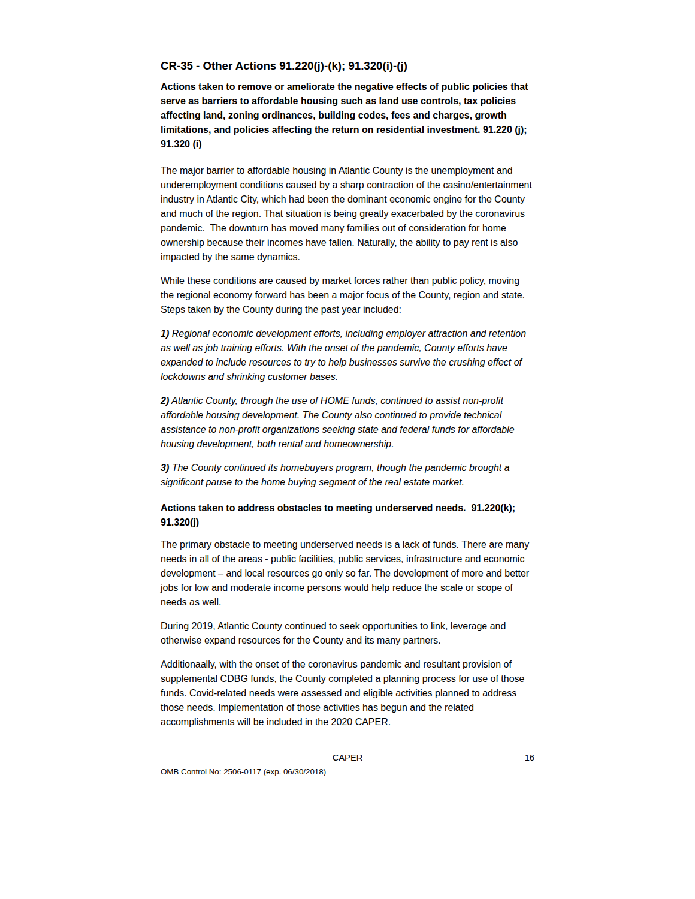CR-35 - Other Actions 91.220(j)-(k); 91.320(i)-(j)
Actions taken to remove or ameliorate the negative effects of public policies that serve as barriers to affordable housing such as land use controls, tax policies affecting land, zoning ordinances, building codes, fees and charges, growth limitations, and policies affecting the return on residential investment. 91.220 (j); 91.320 (i)
The major barrier to affordable housing in Atlantic County is the unemployment and underemployment conditions caused by a sharp contraction of the casino/entertainment industry in Atlantic City, which had been the dominant economic engine for the County and much of the region. That situation is being greatly exacerbated by the coronavirus pandemic. The downturn has moved many families out of consideration for home ownership because their incomes have fallen. Naturally, the ability to pay rent is also impacted by the same dynamics.
While these conditions are caused by market forces rather than public policy, moving the regional economy forward has been a major focus of the County, region and state. Steps taken by the County during the past year included:
1) Regional economic development efforts, including employer attraction and retention as well as job training efforts. With the onset of the pandemic, County efforts have expanded to include resources to try to help businesses survive the crushing effect of lockdowns and shrinking customer bases.
2) Atlantic County, through the use of HOME funds, continued to assist non-profit affordable housing development. The County also continued to provide technical assistance to non-profit organizations seeking state and federal funds for affordable housing development, both rental and homeownership.
3) The County continued its homebuyers program, though the pandemic brought a significant pause to the home buying segment of the real estate market.
Actions taken to address obstacles to meeting underserved needs. 91.220(k); 91.320(j)
The primary obstacle to meeting underserved needs is a lack of funds. There are many needs in all of the areas - public facilities, public services, infrastructure and economic development – and local resources go only so far. The development of more and better jobs for low and moderate income persons would help reduce the scale or scope of needs as well.
During 2019, Atlantic County continued to seek opportunities to link, leverage and otherwise expand resources for the County and its many partners.
Additionaally, with the onset of the coronavirus pandemic and resultant provision of supplemental CDBG funds, the County completed a planning process for use of those funds. Covid-related needs were assessed and eligible activities planned to address those needs. Implementation of those activities has begun and the related accomplishments will be included in the 2020 CAPER.
CAPER 16
OMB Control No: 2506-0117 (exp. 06/30/2018)